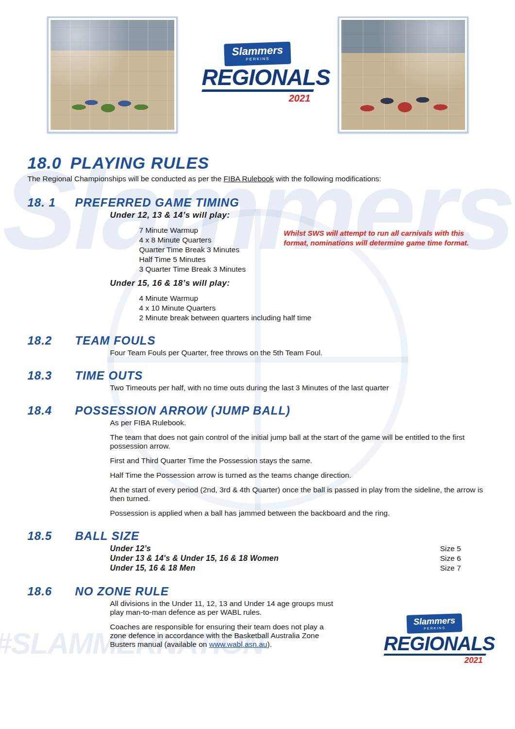Slammers
#SLAMMERNATION
SlammersPERKINS
REGIONALS
2021
18.0 PLAYING RULES
The Regional Championships will be conducted as per the FIBA Rulebook with the following modifications:
18. 1 PREFERRED GAME TIMING
Under 12, 13 & 14’s will play:
7 Minute Warmup
4 x 8 Minute Quarters
Quarter Time Break 3 Minutes
Half Time 5 Minutes
3 Quarter Time Break 3 Minutes
Under 15, 16 & 18’s will play:
4 Minute Warmup
4 x 10 Minute Quarters
2 Minute break between quarters including half time
Whilst SWS will attempt to run all carnivals with this format, nominations will determine game time format.
18.2 TEAM FOULS
Four Team Fouls per Quarter, free throws on the 5th Team Foul.
18.3 TIME OUTS
Two Timeouts per half, with no time outs during the last 3 Minutes of the last quarter
18.4 POSSESSION ARROW (JUMP BALL)
As per FIBA Rulebook.
The team that does not gain control of the initial jump ball at the start of the game will be entitled to the first possession arrow.
First and Third Quarter Time the Possession stays the same.
Half Time the Possession arrow is turned as the teams change direction.
At the start of every period (2nd, 3rd & 4th Quarter) once the ball is passed in play from the sideline, the arrow is then turned.
Possession is applied when a ball has jammed between the backboard and the ring.
18.5 BALL SIZE
| Under 12’s | Size 5 |
| Under 13 & 14's & Under 15, 16 & 18 Women | Size 6 |
| Under 15, 16 & 18 Men | Size 7 |
18.6 NO ZONE RULE
All divisions in the Under 11, 12, 13 and Under 14 age groups must play man-to-man defence as per WABL rules.
Coaches are responsible for ensuring their team does not play a zone defence in accordance with the Basketball Australia Zone Busters manual (available on www.wabl.asn.au).
SlammersPERKINS
REGIONALS
2021